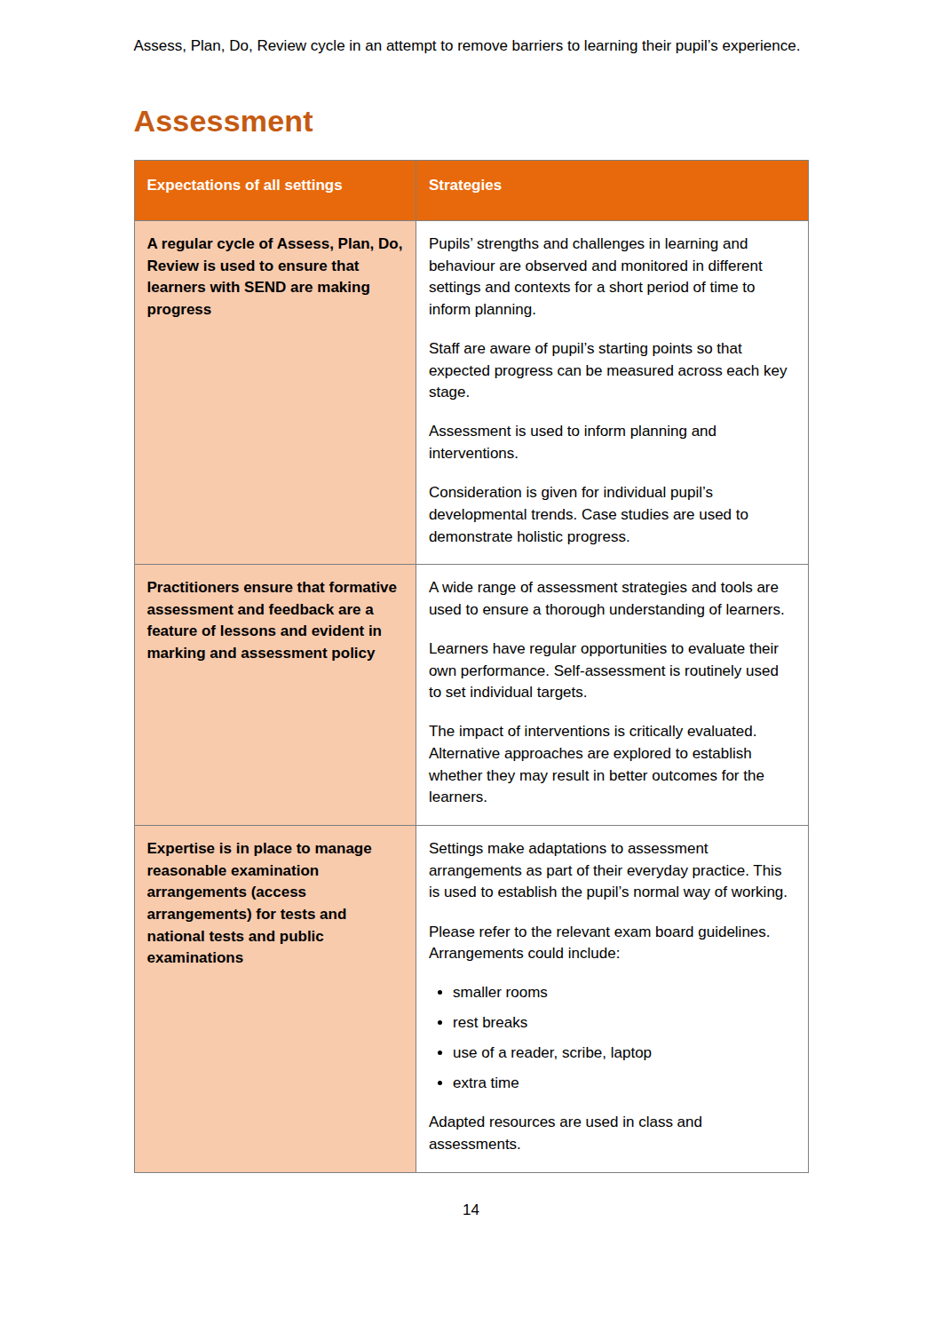Assess, Plan, Do, Review cycle in an attempt to remove barriers to learning their pupil’s experience.
Assessment
| Expectations of all settings | Strategies |
| --- | --- |
| A regular cycle of Assess, Plan, Do, Review is used to ensure that learners with SEND are making progress | Pupils’ strengths and challenges in learning and behaviour are observed and monitored in different settings and contexts for a short period of time to inform planning. Staff are aware of pupil’s starting points so that expected progress can be measured across each key stage. Assessment is used to inform planning and interventions. Consideration is given for individual pupil’s developmental trends. Case studies are used to demonstrate holistic progress. |
| Practitioners ensure that formative assessment and feedback are a feature of lessons and evident in marking and assessment policy | A wide range of assessment strategies and tools are used to ensure a thorough understanding of learners. Learners have regular opportunities to evaluate their own performance. Self-assessment is routinely used to set individual targets. The impact of interventions is critically evaluated. Alternative approaches are explored to establish whether they may result in better outcomes for the learners. |
| Expertise is in place to manage reasonable examination arrangements (access arrangements) for tests and national tests and public examinations | Settings make adaptations to assessment arrangements as part of their everyday practice. This is used to establish the pupil’s normal way of working. Please refer to the relevant exam board guidelines. Arrangements could include: smaller rooms rest breaks use of a reader, scribe, laptop extra time Adapted resources are used in class and assessments. |
14